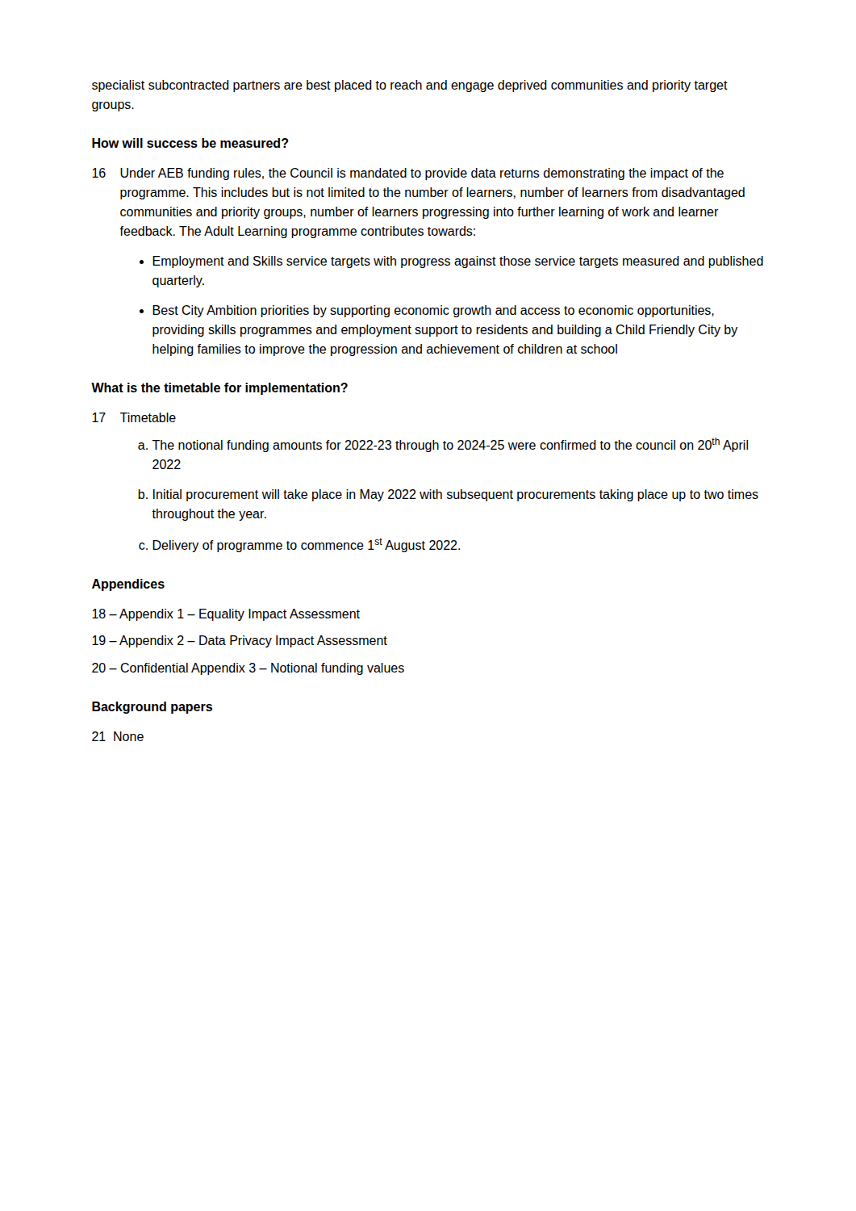specialist subcontracted partners are best placed to reach and engage deprived communities and priority target groups.
How will success be measured?
Under AEB funding rules, the Council is mandated to provide data returns demonstrating the impact of the programme. This includes but is not limited to the number of learners, number of learners from disadvantaged communities and priority groups, number of learners progressing into further learning of work and learner feedback. The Adult Learning programme contributes towards:
Employment and Skills service targets with progress against those service targets measured and published quarterly.
Best City Ambition priorities by supporting economic growth and access to economic opportunities, providing skills programmes and employment support to residents and building a Child Friendly City by helping families to improve the progression and achievement of children at school
What is the timetable for implementation?
Timetable
The notional funding amounts for 2022-23 through to 2024-25 were confirmed to the council on 20th April 2022
Initial procurement will take place in May 2022 with subsequent procurements taking place up to two times throughout the year.
Delivery of programme to commence 1st August 2022.
Appendices
18 – Appendix 1 – Equality Impact Assessment
19 – Appendix 2 – Data Privacy Impact Assessment
20 – Confidential Appendix 3 – Notional funding values
Background papers
21 None